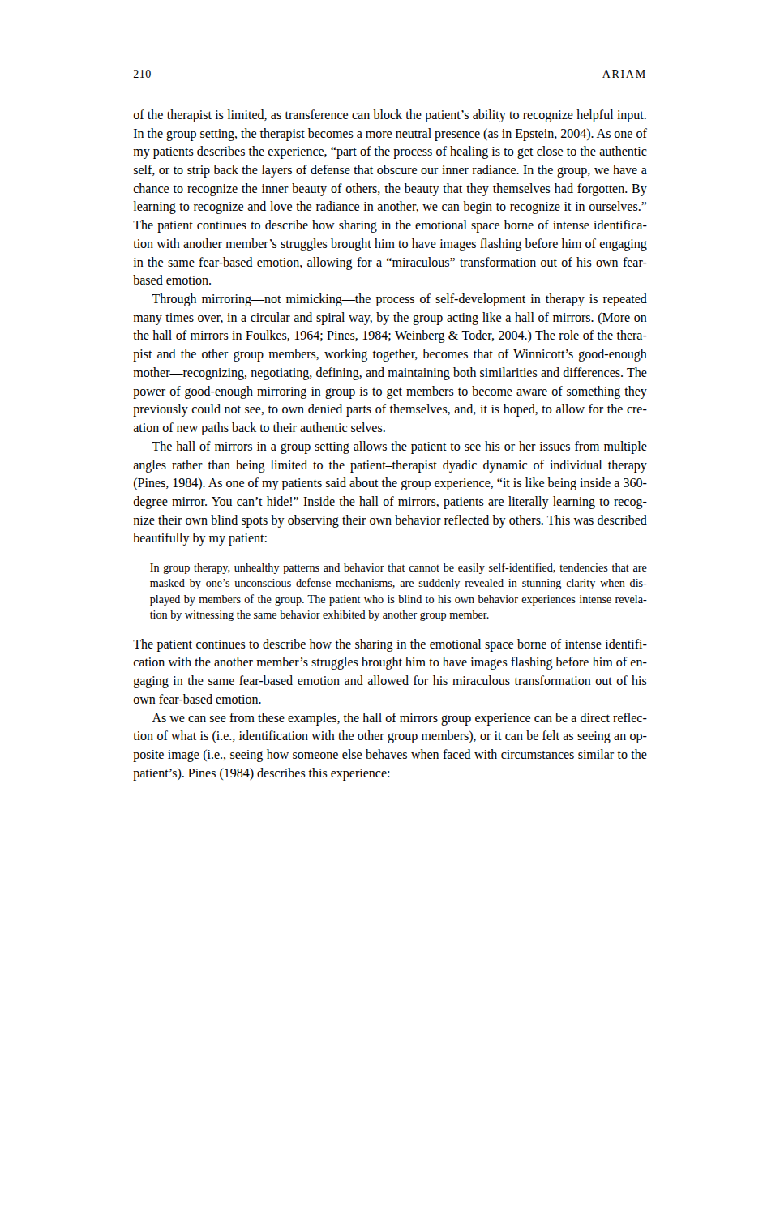210 Ariam
of the therapist is limited, as transference can block the patient’s ability to recognize helpful input. In the group setting, the therapist becomes a more neutral presence (as in Epstein, 2004). As one of my patients describes the experience, “part of the process of healing is to get close to the authentic self, or to strip back the layers of defense that obscure our inner radiance. In the group, we have a chance to recognize the inner beauty of others, the beauty that they themselves had forgotten. By learning to recognize and love the radiance in another, we can begin to recognize it in ourselves.” The patient continues to describe how sharing in the emotional space borne of intense identification with another member’s struggles brought him to have images flashing before him of engaging in the same fear-based emotion, allowing for a “miraculous” transformation out of his own fear-based emotion.
Through mirroring—not mimicking—the process of self-development in therapy is repeated many times over, in a circular and spiral way, by the group acting like a hall of mirrors. (More on the hall of mirrors in Foulkes, 1964; Pines, 1984; Weinberg & Toder, 2004.) The role of the therapist and the other group members, working together, becomes that of Winnicott’s good-enough mother—recognizing, negotiating, defining, and maintaining both similarities and differences. The power of good-enough mirroring in group is to get members to become aware of something they previously could not see, to own denied parts of themselves, and, it is hoped, to allow for the creation of new paths back to their authentic selves.
The hall of mirrors in a group setting allows the patient to see his or her issues from multiple angles rather than being limited to the patient–therapist dyadic dynamic of individual therapy (Pines, 1984). As one of my patients said about the group experience, “it is like being inside a 360-degree mirror. You can’t hide!” Inside the hall of mirrors, patients are literally learning to recognize their own blind spots by observing their own behavior reflected by others. This was described beautifully by my patient:
In group therapy, unhealthy patterns and behavior that cannot be easily self-identified, tendencies that are masked by one’s unconscious defense mechanisms, are suddenly revealed in stunning clarity when displayed by members of the group. The patient who is blind to his own behavior experiences intense revelation by witnessing the same behavior exhibited by another group member.
The patient continues to describe how the sharing in the emotional space borne of intense identification with the another member’s struggles brought him to have images flashing before him of engaging in the same fear-based emotion and allowed for his miraculous transformation out of his own fear-based emotion.
As we can see from these examples, the hall of mirrors group experience can be a direct reflection of what is (i.e., identification with the other group members), or it can be felt as seeing an opposite image (i.e., seeing how someone else behaves when faced with circumstances similar to the patient’s). Pines (1984) describes this experience: